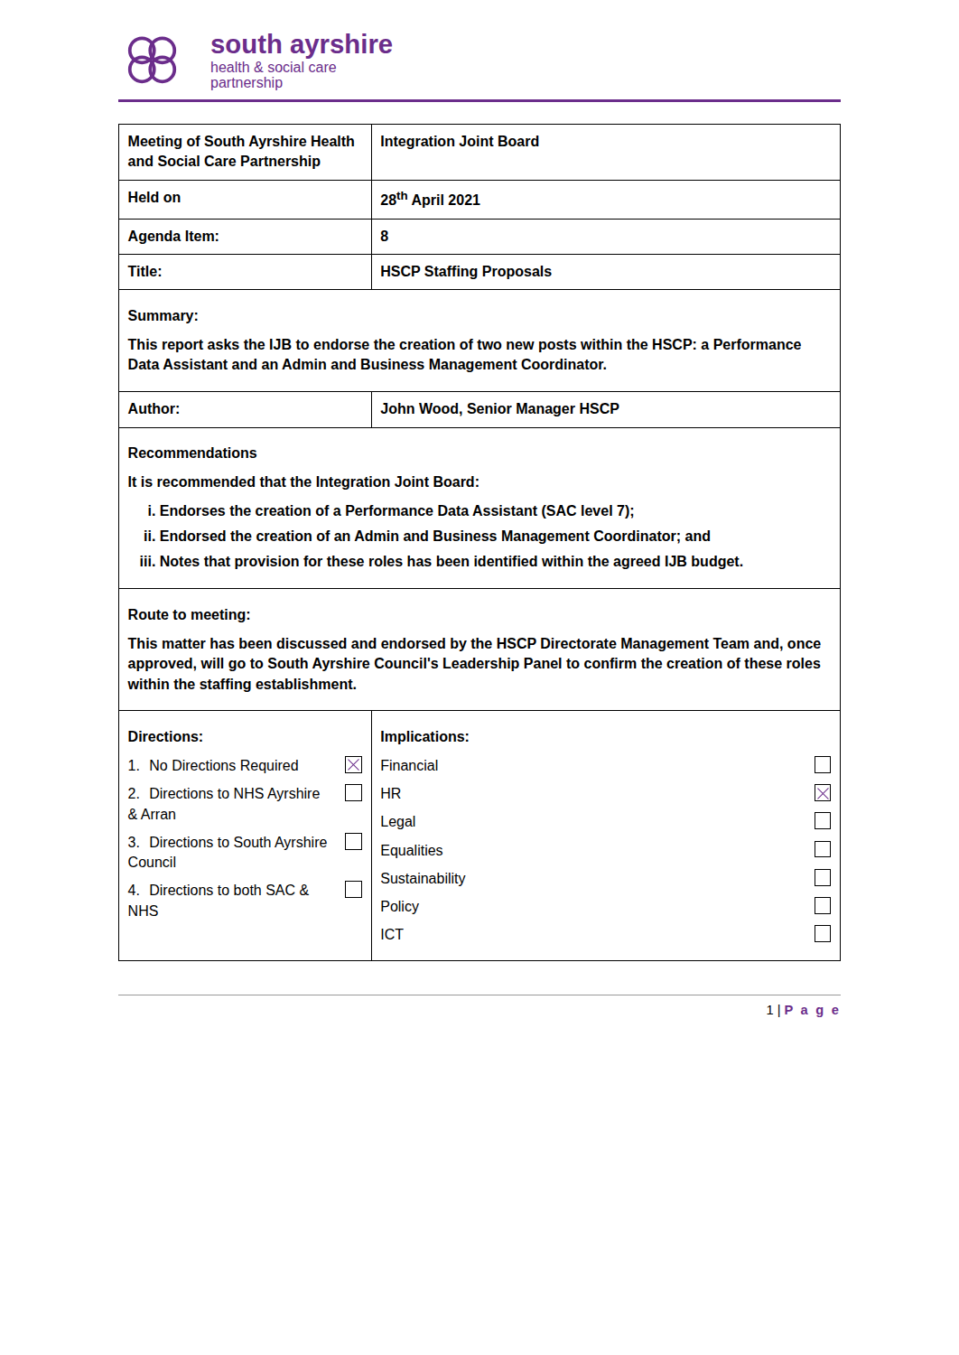south ayrshire
health & social care
partnership
| Meeting of South Ayrshire Health and Social Care Partnership | Integration Joint Board |
| Held on | 28 th April 2021 |
| Agenda Item: | 8 |
| Title: | HSCP Staffing Proposals |
| Summary: This report asks the IJB to endorse the creation of two new posts within the HSCP: a Performance Data Assistant and an Admin and Business Management Coordinator. |
| Author: | John Wood, Senior Manager HSCP |
| Recommendations It is recommended that the Integration Joint Board: Endorses the creation of a Performance Data Assistant (SAC level 7); Endorsed the creation of an Admin and Business Management Coordinator; and Notes that provision for these roles has been identified within the agreed IJB budget. |
| Route to meeting: This matter has been discussed and endorsed by the HSCP Directorate Management Team and, once approved, will go to South Ayrshire Council's Leadership Panel to confirm the creation of these roles within the staffing establishment. |
| Directions: 1. No Directions Required 2. Directions to NHS Ayrshire & Arran 3. Directions to South Ayrshire Council 4. Directions to both SAC & NHS | Implications: Financial HR Legal Equalities Sustainability Policy ICT |
1 | P a g e